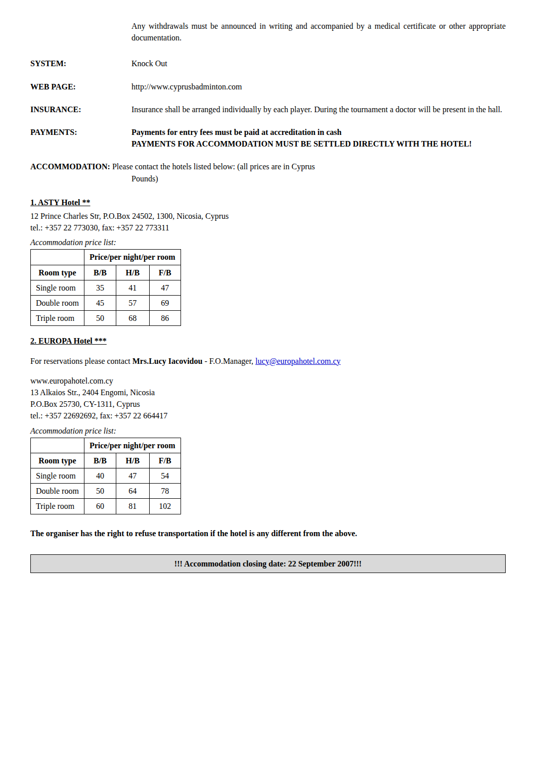Any withdrawals must be announced in writing and accompanied by a medical certificate or other appropriate documentation.
SYSTEM:
Knock Out
WEB PAGE:
http://www.cyprusbadminton.com
INSURANCE:
Insurance shall be arranged individually by each player. During the tournament a doctor will be present in the hall.
PAYMENTS:
Payments for entry fees must be paid at accreditation in cash
PAYMENTS FOR ACCOMMODATION MUST BE SETTLED DIRECTLY WITH THE HOTEL!
ACCOMMODATION: Please contact the hotels listed below: (all prices are in Cyprus
Pounds)
1. ASTY Hotel **
12 Prince Charles Str, P.O.Box 24502, 1300, Nicosia, Cyprus
tel.: +357 22 773030, fax: +357 22 773311
Accommodation price list:
| | Price/per night/per room |
| Room type | B/B | H/B | F/B |
| Single room | 35 | 41 | 47 |
| Double room | 45 | 57 | 69 |
| Triple room | 50 | 68 | 86 |
2. EUROPA Hotel ***
For reservations please contact Mrs.Lucy Iacovidou - F.O.Manager, lucy@europahotel.com.cy
www.europahotel.com.cy
13 Alkaios Str., 2404 Engomi, Nicosia
P.O.Box 25730, CY-1311, Cyprus
tel.: +357 22692692, fax: +357 22 664417
Accommodation price list:
| | Price/per night/per room |
| Room type | B/B | H/B | F/B |
| Single room | 40 | 47 | 54 |
| Double room | 50 | 64 | 78 |
| Triple room | 60 | 81 | 102 |
The organiser has the right to refuse transportation if the hotel is any different from the above.
!!! Accommodation closing date: 22 September 2007!!!